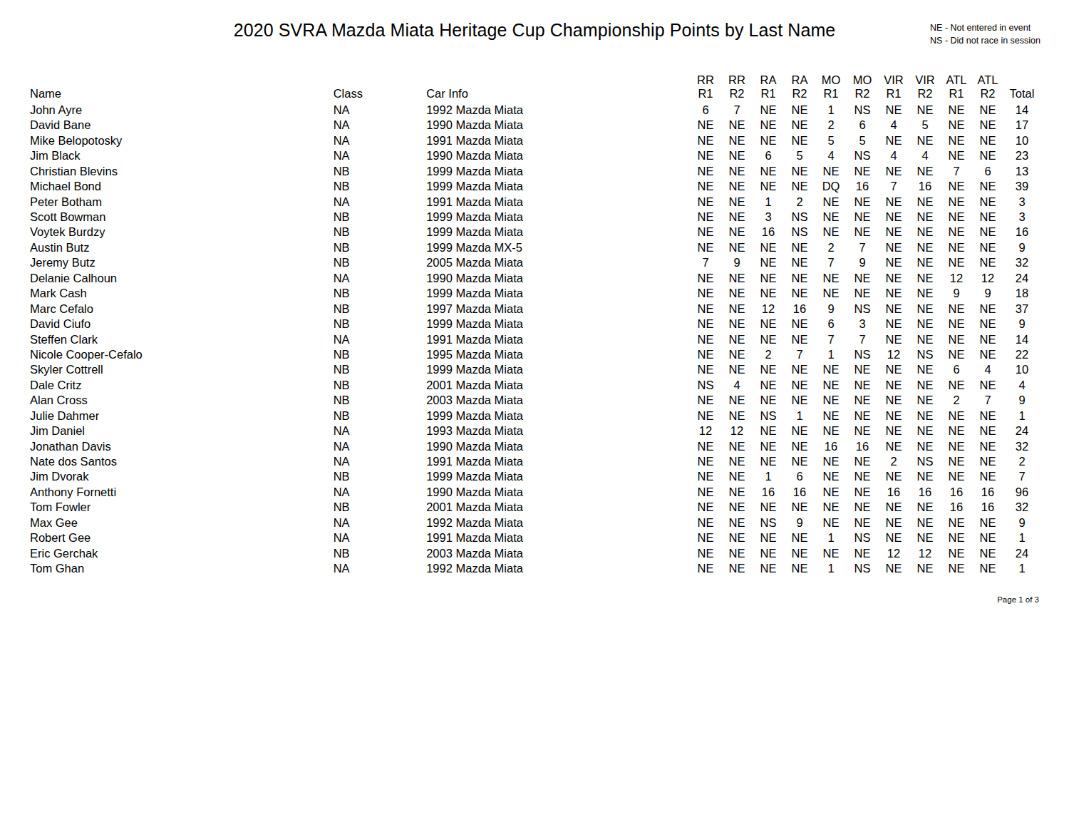2020 SVRA Mazda Miata Heritage Cup Championship Points by Last Name
NE - Not entered in event
NS - Did not race in session
| | | | RR | RR | RA | RA | MO | MO | VIR | VIR | ATL | ATL | |
| --- | --- | --- | --- | --- | --- | --- | --- | --- | --- | --- | --- | --- | --- |
| Name | Class | Car Info | R1 | R2 | R1 | R2 | R1 | R2 | R1 | R2 | R1 | R2 | Total |
| John Ayre | NA | 1992 Mazda Miata | 6 | 7 | NE | NE | 1 | NS | NE | NE | NE | NE | 14 |
| David Bane | NA | 1990 Mazda Miata | NE | NE | NE | NE | 2 | 6 | 4 | 5 | NE | NE | 17 |
| Mike Belopotosky | NA | 1991 Mazda Miata | NE | NE | NE | NE | 5 | 5 | NE | NE | NE | NE | 10 |
| Jim Black | NA | 1990 Mazda Miata | NE | NE | 6 | 5 | 4 | NS | 4 | 4 | NE | NE | 23 |
| Christian Blevins | NB | 1999 Mazda Miata | NE | NE | NE | NE | NE | NE | NE | NE | 7 | 6 | 13 |
| Michael Bond | NB | 1999 Mazda Miata | NE | NE | NE | NE | DQ | 16 | 7 | 16 | NE | NE | 39 |
| Peter Botham | NA | 1991 Mazda Miata | NE | NE | 1 | 2 | NE | NE | NE | NE | NE | NE | 3 |
| Scott Bowman | NB | 1999 Mazda Miata | NE | NE | 3 | NS | NE | NE | NE | NE | NE | NE | 3 |
| Voytek Burdzy | NB | 1999 Mazda Miata | NE | NE | 16 | NS | NE | NE | NE | NE | NE | NE | 16 |
| Austin Butz | NB | 1999 Mazda MX-5 | NE | NE | NE | NE | 2 | 7 | NE | NE | NE | NE | 9 |
| Jeremy Butz | NB | 2005 Mazda Miata | 7 | 9 | NE | NE | 7 | 9 | NE | NE | NE | NE | 32 |
| Delanie Calhoun | NA | 1990 Mazda Miata | NE | NE | NE | NE | NE | NE | NE | NE | 12 | 12 | 24 |
| Mark Cash | NB | 1999 Mazda Miata | NE | NE | NE | NE | NE | NE | NE | NE | 9 | 9 | 18 |
| Marc Cefalo | NB | 1997 Mazda Miata | NE | NE | 12 | 16 | 9 | NS | NE | NE | NE | NE | 37 |
| David Ciufo | NB | 1999 Mazda Miata | NE | NE | NE | NE | 6 | 3 | NE | NE | NE | NE | 9 |
| Steffen Clark | NA | 1991 Mazda Miata | NE | NE | NE | NE | 7 | 7 | NE | NE | NE | NE | 14 |
| Nicole Cooper-Cefalo | NB | 1995 Mazda Miata | NE | NE | 2 | 7 | 1 | NS | 12 | NS | NE | NE | 22 |
| Skyler Cottrell | NB | 1999 Mazda Miata | NE | NE | NE | NE | NE | NE | NE | NE | 6 | 4 | 10 |
| Dale Critz | NB | 2001 Mazda Miata | NS | 4 | NE | NE | NE | NE | NE | NE | NE | NE | 4 |
| Alan Cross | NB | 2003 Mazda Miata | NE | NE | NE | NE | NE | NE | NE | NE | 2 | 7 | 9 |
| Julie Dahmer | NB | 1999 Mazda Miata | NE | NE | NS | 1 | NE | NE | NE | NE | NE | NE | 1 |
| Jim Daniel | NA | 1993 Mazda Miata | 12 | 12 | NE | NE | NE | NE | NE | NE | NE | NE | 24 |
| Jonathan Davis | NA | 1990 Mazda Miata | NE | NE | NE | NE | 16 | 16 | NE | NE | NE | NE | 32 |
| Nate dos Santos | NA | 1991 Mazda Miata | NE | NE | NE | NE | NE | NE | 2 | NS | NE | NE | 2 |
| Jim Dvorak | NB | 1999 Mazda Miata | NE | NE | 1 | 6 | NE | NE | NE | NE | NE | NE | 7 |
| Anthony Fornetti | NA | 1990 Mazda Miata | NE | NE | 16 | 16 | NE | NE | 16 | 16 | 16 | 16 | 96 |
| Tom Fowler | NB | 2001 Mazda Miata | NE | NE | NE | NE | NE | NE | NE | NE | 16 | 16 | 32 |
| Max Gee | NA | 1992 Mazda Miata | NE | NE | NS | 9 | NE | NE | NE | NE | NE | NE | 9 |
| Robert Gee | NA | 1991 Mazda Miata | NE | NE | NE | NE | 1 | NS | NE | NE | NE | NE | 1 |
| Eric Gerchak | NB | 2003 Mazda Miata | NE | NE | NE | NE | NE | NE | 12 | 12 | NE | NE | 24 |
| Tom Ghan | NA | 1992 Mazda Miata | NE | NE | NE | NE | 1 | NS | NE | NE | NE | NE | 1 |
Page 1 of 3